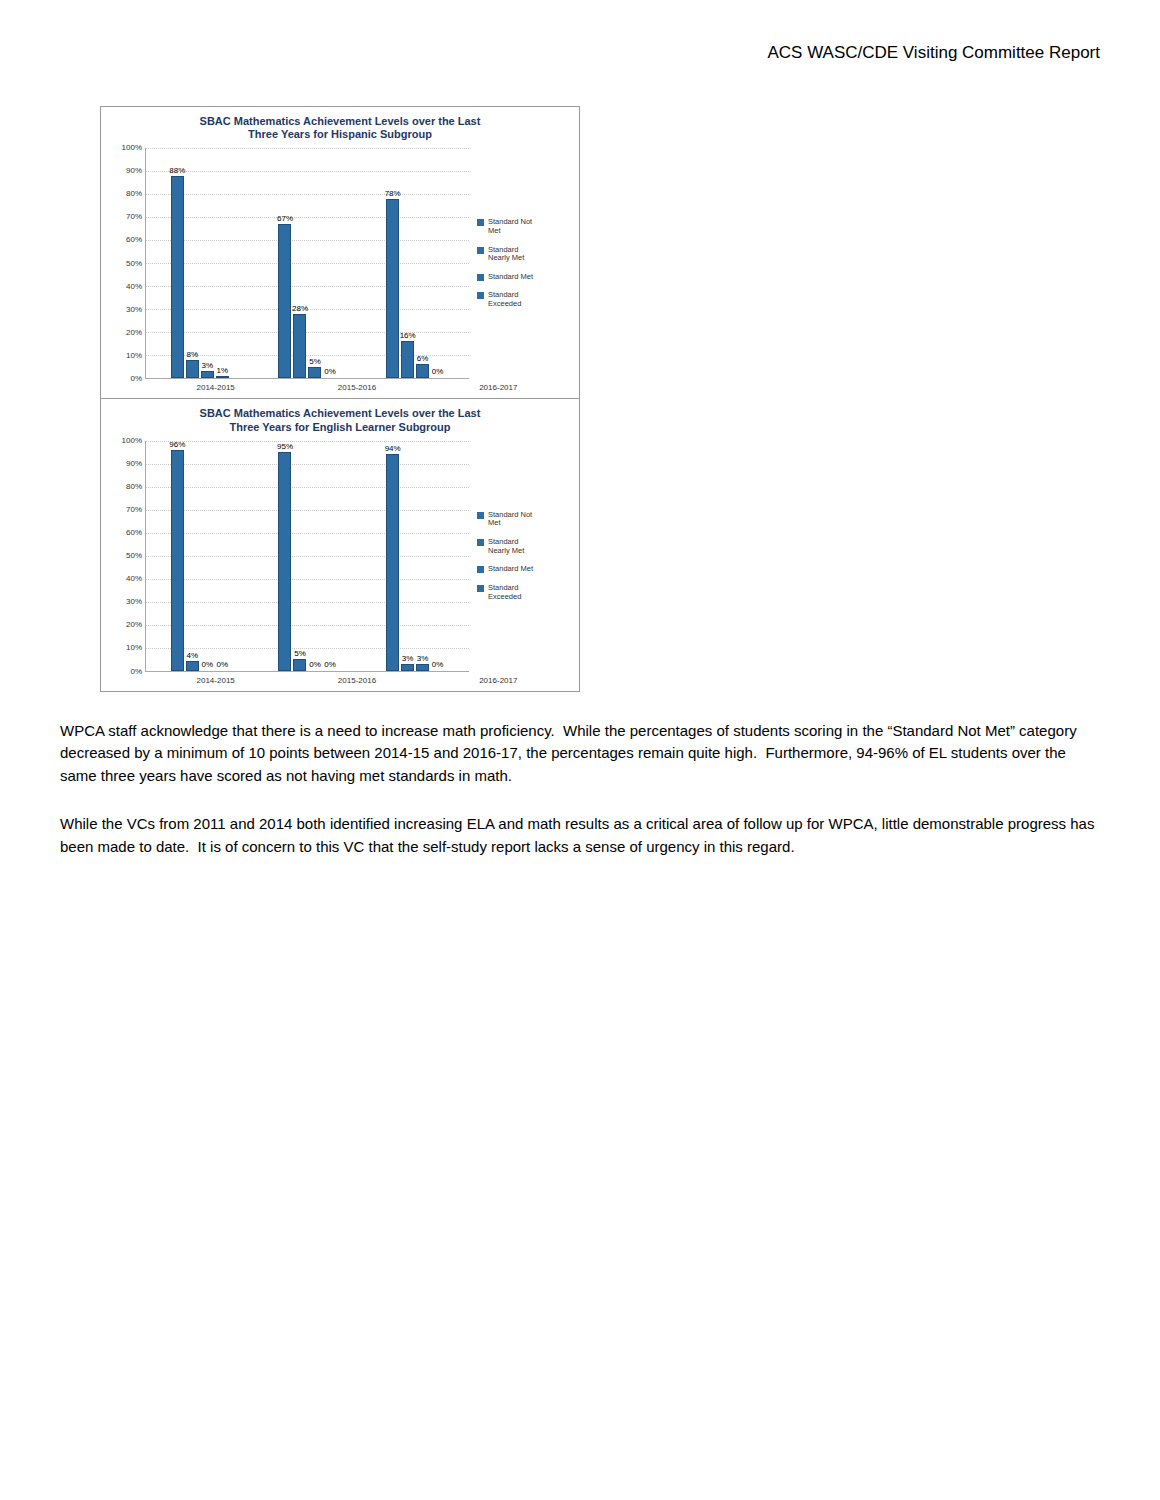ACS WASC/CDE Visiting Committee Report
SBAC Mathematics Achievement Levels over the Last
Three Years for Hispanic Subgroup
100% 90% 80% 70% 60% 50% 40% 30% 20% 10% 0%
88%
8%
3%
1%
67%
28%
5%
0%
78%
16%
6%
0%
Standard Not
Met
Standard
Nearly Met
Standard Met
Standard
Exceeded
2014-2015 2015-2016 2016-2017
SBAC Mathematics Achievement Levels over the Last
Three Years for English Learner Subgroup
100% 90% 80% 70% 60% 50% 40% 30% 20% 10% 0%
96%
4%
0%
0%
95%
5%
0%
0%
94%
3%
3%
0%
Standard Not
Met
Standard
Nearly Met
Standard Met
Standard
Exceeded
2014-2015 2015-2016 2016-2017
WPCA staff acknowledge that there is a need to increase math proficiency. While the percentages of students scoring in the “Standard Not Met” category decreased by a minimum of 10 points between 2014-15 and 2016-17, the percentages remain quite high. Furthermore, 94-96% of EL students over the same three years have scored as not having met standards in math.
While the VCs from 2011 and 2014 both identified increasing ELA and math results as a critical area of follow up for WPCA, little demonstrable progress has been made to date. It is of concern to this VC that the self-study report lacks a sense of urgency in this regard.